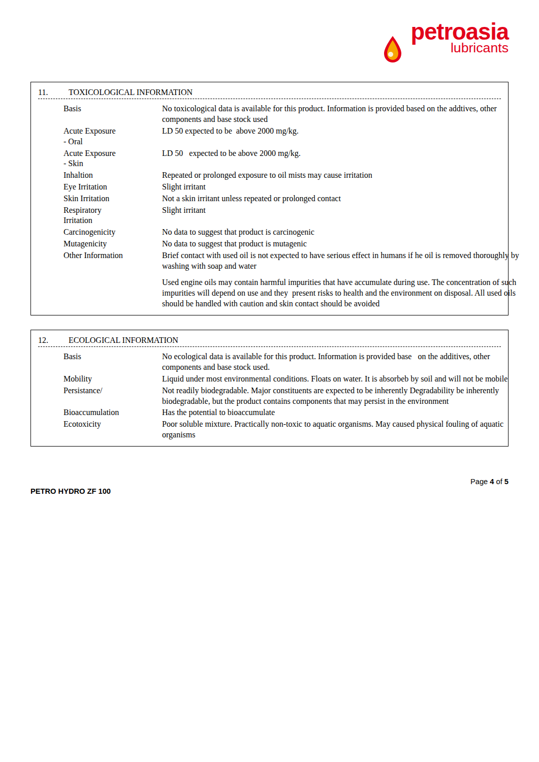petroasia
lubricants
11. TOXICOLOGICAL INFORMATION
| Basis | No toxicological data is available for this product. Information is provided based on the addtives, other components and base stock used |
| Acute Exposure - Oral | LD 50 expected to be above 2000 mg/kg. |
| Acute Exposure - Skin | LD 50 expected to be above 2000 mg/kg. |
| Inhaltion | Repeated or prolonged exposure to oil mists may cause irritation |
| Eye Irritation | Slight irritant |
| Skin Irritation | Not a skin irritant unless repeated or prolonged contact |
| Respiratory Irritation | Slight irritant |
| Carcinogenicity | No data to suggest that product is carcinogenic |
| Mutagenicity | No data to suggest that product is mutagenic |
| Other Information | Brief contact with used oil is not expected to have serious effect in humans if he oil is removed thoroughly by washing with soap and water Used engine oils may contain harmful impurities that have accumulate during use. The concentration of such impurities will depend on use and they present risks to health and the environment on disposal. All used oils should be handled with caution and skin contact should be avoided |
12. ECOLOGICAL INFORMATION
| Basis | No ecological data is available for this product. Information is provided base on the additives, other components and base stock used. |
| Mobility | Liquid under most environmental conditions. Floats on water. It is absorbeb by soil and will not be mobile |
| Persistance/ | Not readily biodegradable. Major constituents are expected to be inherently Degradability be inherently biodegradable, but the product contains components that may persist in the environment |
| Bioaccumulation | Has the potential to bioaccumulate |
| Ecotoxicity | Poor soluble mixture. Practically non-toxic to aquatic organisms. May caused physical fouling of aquatic organisms |
Page 4 of 5
PETRO HYDRO ZF 100